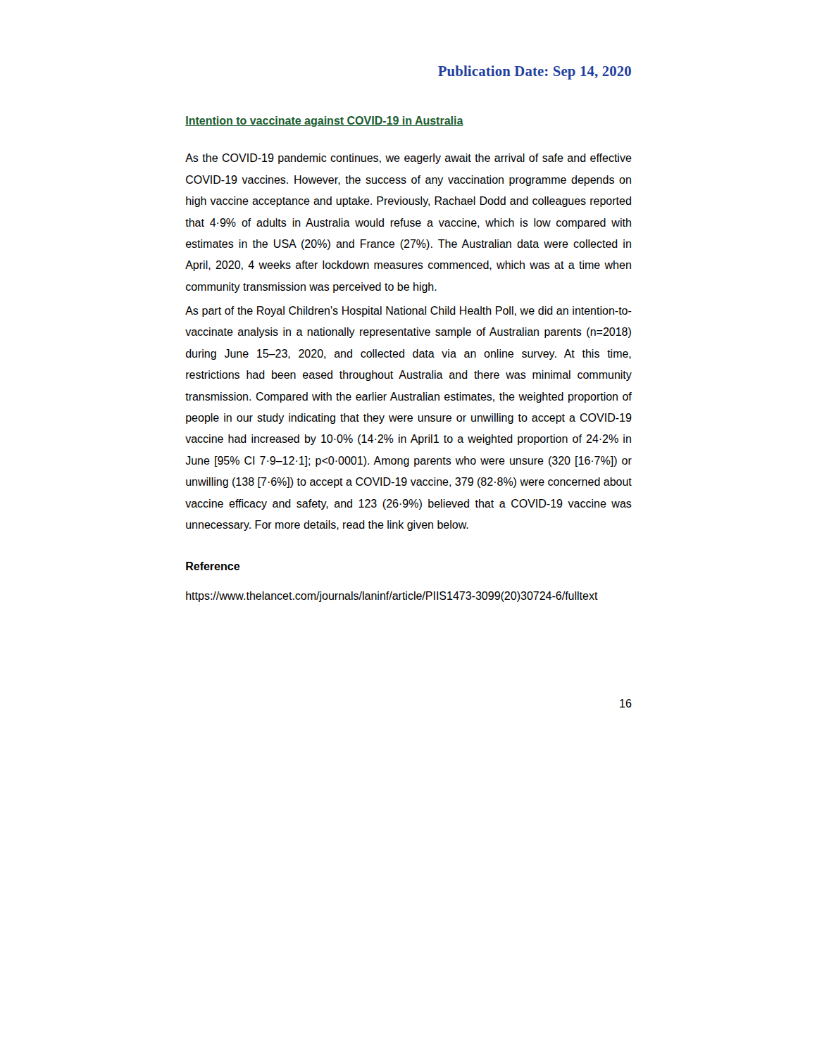Publication Date: Sep 14, 2020
Intention to vaccinate against COVID-19 in Australia
As the COVID-19 pandemic continues, we eagerly await the arrival of safe and effective COVID-19 vaccines. However, the success of any vaccination programme depends on high vaccine acceptance and uptake. Previously, Rachael Dodd and colleagues reported that 4·9% of adults in Australia would refuse a vaccine, which is low compared with estimates in the USA (20%) and France (27%). The Australian data were collected in April, 2020, 4 weeks after lockdown measures commenced, which was at a time when community transmission was perceived to be high.
As part of the Royal Children's Hospital National Child Health Poll, we did an intention-to-vaccinate analysis in a nationally representative sample of Australian parents (n=2018) during June 15–23, 2020, and collected data via an online survey. At this time, restrictions had been eased throughout Australia and there was minimal community transmission. Compared with the earlier Australian estimates, the weighted proportion of people in our study indicating that they were unsure or unwilling to accept a COVID-19 vaccine had increased by 10·0% (14·2% in April1 to a weighted proportion of 24·2% in June [95% CI 7·9–12·1]; p<0·0001). Among parents who were unsure (320 [16·7%]) or unwilling (138 [7·6%]) to accept a COVID-19 vaccine, 379 (82·8%) were concerned about vaccine efficacy and safety, and 123 (26·9%) believed that a COVID-19 vaccine was unnecessary. For more details, read the link given below.
Reference
https://www.thelancet.com/journals/laninf/article/PIIS1473-3099(20)30724-6/fulltext
16